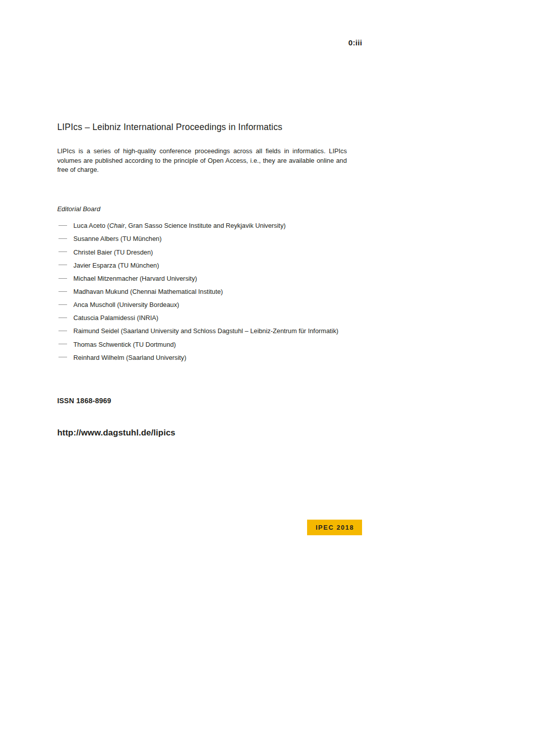0:iii
LIPIcs – Leibniz International Proceedings in Informatics
LIPIcs is a series of high-quality conference proceedings across all fields in informatics. LIPIcs volumes are published according to the principle of Open Access, i.e., they are available online and free of charge.
Editorial Board
Luca Aceto (Chair, Gran Sasso Science Institute and Reykjavik University)
Susanne Albers (TU München)
Christel Baier (TU Dresden)
Javier Esparza (TU München)
Michael Mitzenmacher (Harvard University)
Madhavan Mukund (Chennai Mathematical Institute)
Anca Muscholl (University Bordeaux)
Catuscia Palamidessi (INRIA)
Raimund Seidel (Saarland University and Schloss Dagstuhl – Leibniz-Zentrum für Informatik)
Thomas Schwentick (TU Dortmund)
Reinhard Wilhelm (Saarland University)
ISSN 1868-8969
http://www.dagstuhl.de/lipics
IPEC 2018